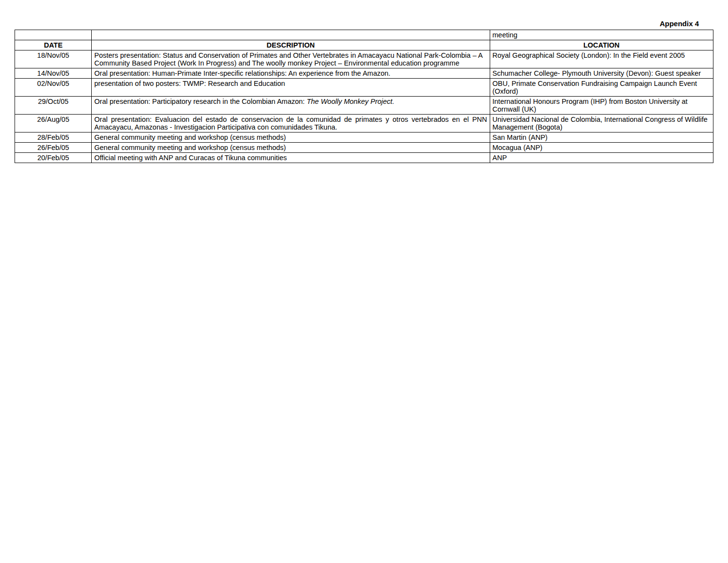Appendix 4
| | | meeting |
| DATE | DESCRIPTION | LOCATION |
| 18/Nov/05 | Posters presentation: Status and Conservation of Primates and Other Vertebrates in Amacayacu National Park-Colombia – A Community Based Project (Work In Progress) and The woolly monkey Project – Environmental education programme | Royal Geographical Society (London): In the Field event 2005 |
| 14/Nov/05 | Oral presentation: Human-Primate Inter-specific relationships: An experience from the Amazon. | Schumacher College- Plymouth University (Devon): Guest speaker |
| 02/Nov/05 | presentation of two posters: TWMP: Research and Education | OBU, Primate Conservation Fundraising Campaign Launch Event (Oxford) |
| 29/Oct/05 | Oral presentation: Participatory research in the Colombian Amazon: The Woolly Monkey Project. | International Honours Program (IHP) from Boston University at Cornwall (UK) |
| 26/Aug/05 | Oral presentation: Evaluacion del estado de conservacion de la comunidad de primates y otros vertebrados en el PNN Amacayacu, Amazonas - Investigacion Participativa con comunidades Tikuna. | Universidad Nacional de Colombia, International Congress of Wildlife Management (Bogota) |
| 28/Feb/05 | General community meeting and workshop (census methods) | San Martin (ANP) |
| 26/Feb/05 | General community meeting and workshop (census methods) | Mocagua (ANP) |
| 20/Feb/05 | Official meeting with ANP and Curacas of Tikuna communities | ANP |